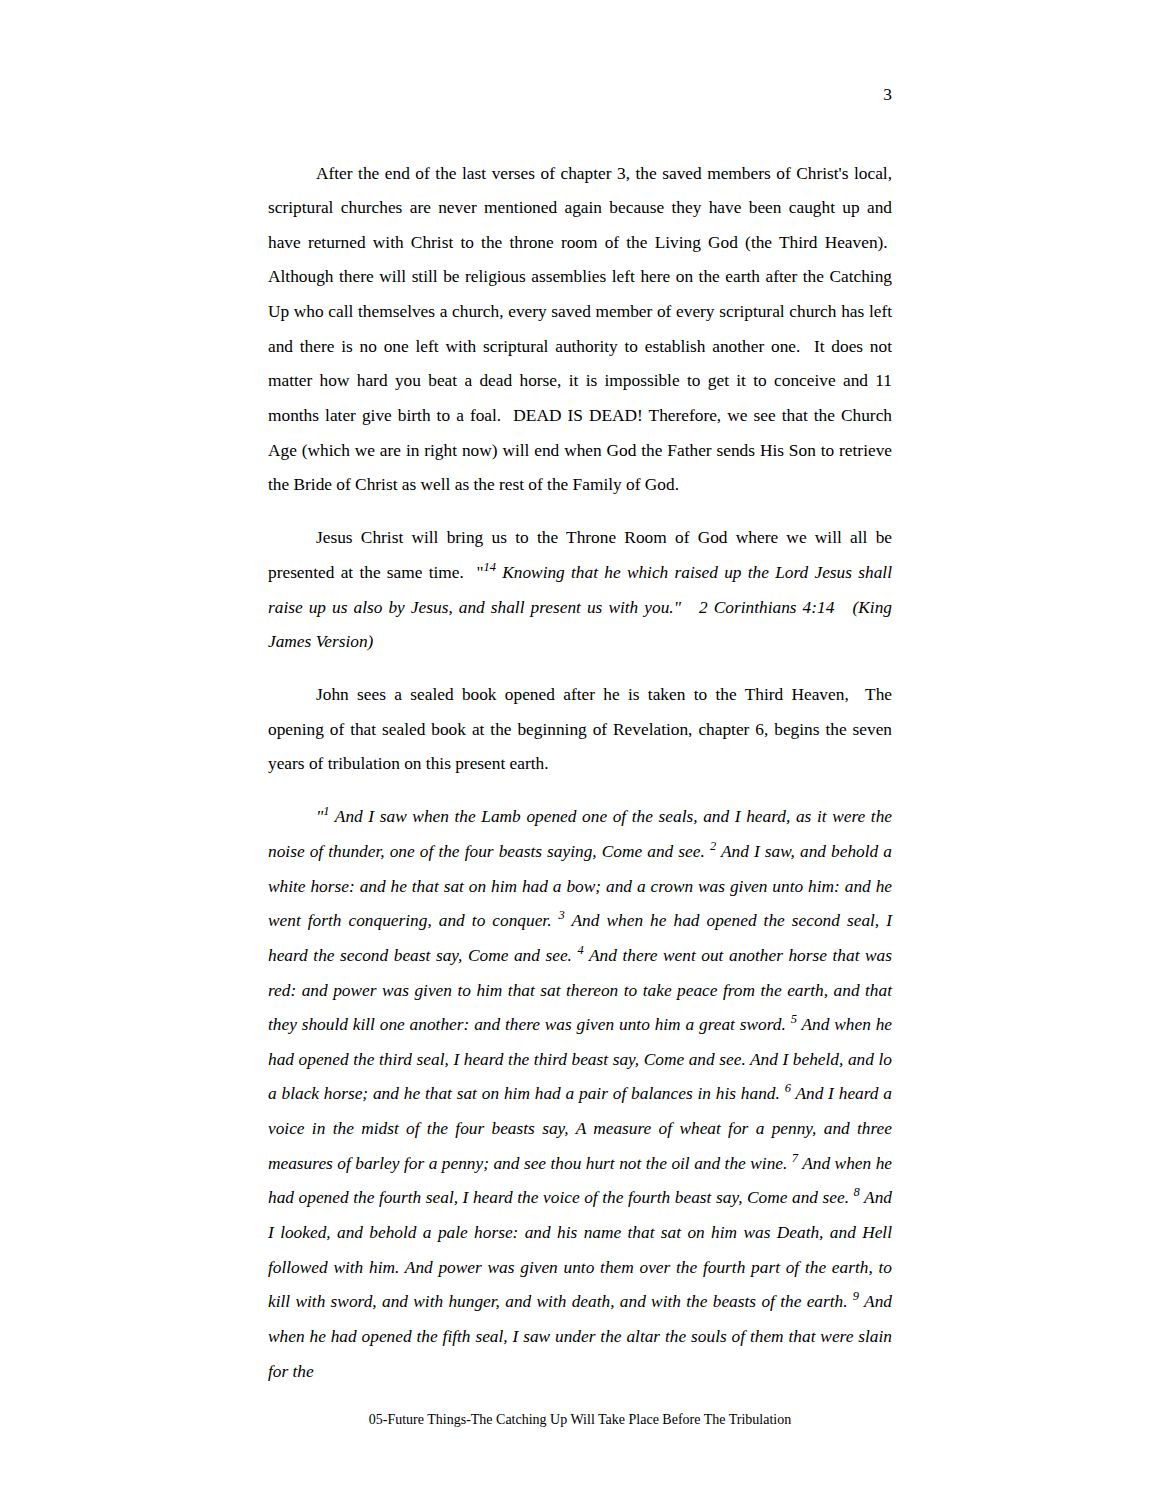3
After the end of the last verses of chapter 3, the saved members of Christ's local, scriptural churches are never mentioned again because they have been caught up and have returned with Christ to the throne room of the Living God (the Third Heaven). Although there will still be religious assemblies left here on the earth after the Catching Up who call themselves a church, every saved member of every scriptural church has left and there is no one left with scriptural authority to establish another one. It does not matter how hard you beat a dead horse, it is impossible to get it to conceive and 11 months later give birth to a foal. DEAD IS DEAD! Therefore, we see that the Church Age (which we are in right now) will end when God the Father sends His Son to retrieve the Bride of Christ as well as the rest of the Family of God.
Jesus Christ will bring us to the Throne Room of God where we will all be presented at the same time. "14 Knowing that he which raised up the Lord Jesus shall raise up us also by Jesus, and shall present us with you." 2 Corinthians 4:14 (King James Version)
John sees a sealed book opened after he is taken to the Third Heaven, The opening of that sealed book at the beginning of Revelation, chapter 6, begins the seven years of tribulation on this present earth.
"1 And I saw when the Lamb opened one of the seals, and I heard, as it were the noise of thunder, one of the four beasts saying, Come and see. 2 And I saw, and behold a white horse: and he that sat on him had a bow; and a crown was given unto him: and he went forth conquering, and to conquer. 3 And when he had opened the second seal, I heard the second beast say, Come and see. 4 And there went out another horse that was red: and power was given to him that sat thereon to take peace from the earth, and that they should kill one another: and there was given unto him a great sword. 5 And when he had opened the third seal, I heard the third beast say, Come and see. And I beheld, and lo a black horse; and he that sat on him had a pair of balances in his hand. 6 And I heard a voice in the midst of the four beasts say, A measure of wheat for a penny, and three measures of barley for a penny; and see thou hurt not the oil and the wine. 7 And when he had opened the fourth seal, I heard the voice of the fourth beast say, Come and see. 8 And I looked, and behold a pale horse: and his name that sat on him was Death, and Hell followed with him. And power was given unto them over the fourth part of the earth, to kill with sword, and with hunger, and with death, and with the beasts of the earth. 9 And when he had opened the fifth seal, I saw under the altar the souls of them that were slain for the
05-Future Things-The Catching Up Will Take Place Before The Tribulation